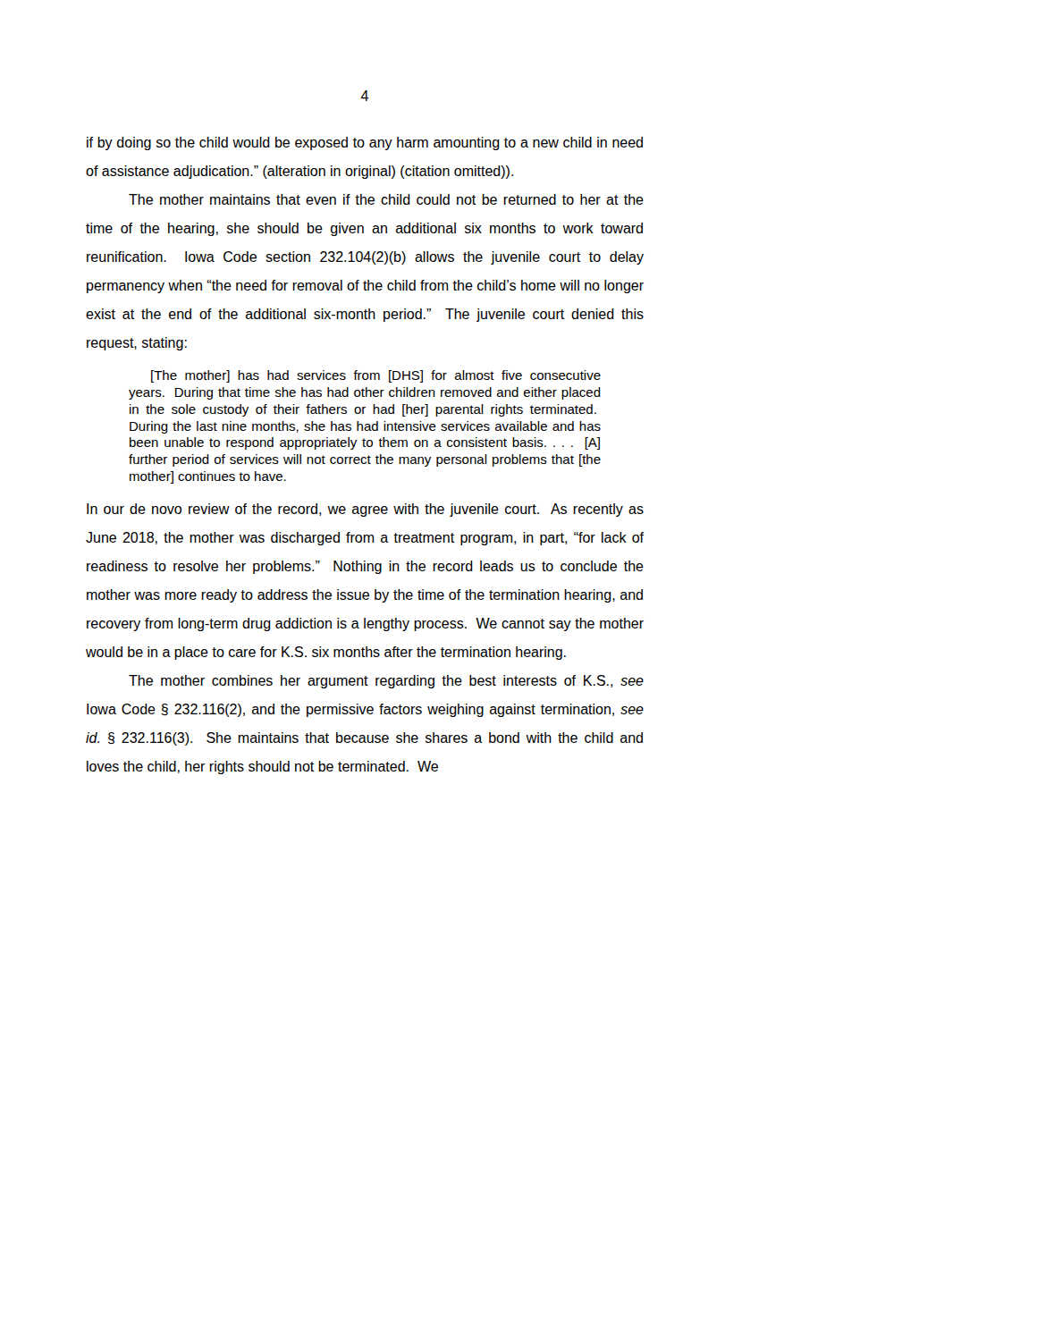4
if by doing so the child would be exposed to any harm amounting to a new child in need of assistance adjudication.” (alteration in original) (citation omitted)).
The mother maintains that even if the child could not be returned to her at the time of the hearing, she should be given an additional six months to work toward reunification. Iowa Code section 232.104(2)(b) allows the juvenile court to delay permanency when “the need for removal of the child from the child’s home will no longer exist at the end of the additional six-month period.” The juvenile court denied this request, stating:
[The mother] has had services from [DHS] for almost five consecutive years. During that time she has had other children removed and either placed in the sole custody of their fathers or had [her] parental rights terminated. During the last nine months, she has had intensive services available and has been unable to respond appropriately to them on a consistent basis. . . . [A] further period of services will not correct the many personal problems that [the mother] continues to have.
In our de novo review of the record, we agree with the juvenile court. As recently as June 2018, the mother was discharged from a treatment program, in part, “for lack of readiness to resolve her problems.” Nothing in the record leads us to conclude the mother was more ready to address the issue by the time of the termination hearing, and recovery from long-term drug addiction is a lengthy process. We cannot say the mother would be in a place to care for K.S. six months after the termination hearing.
The mother combines her argument regarding the best interests of K.S., see Iowa Code § 232.116(2), and the permissive factors weighing against termination, see id. § 232.116(3). She maintains that because she shares a bond with the child and loves the child, her rights should not be terminated. We